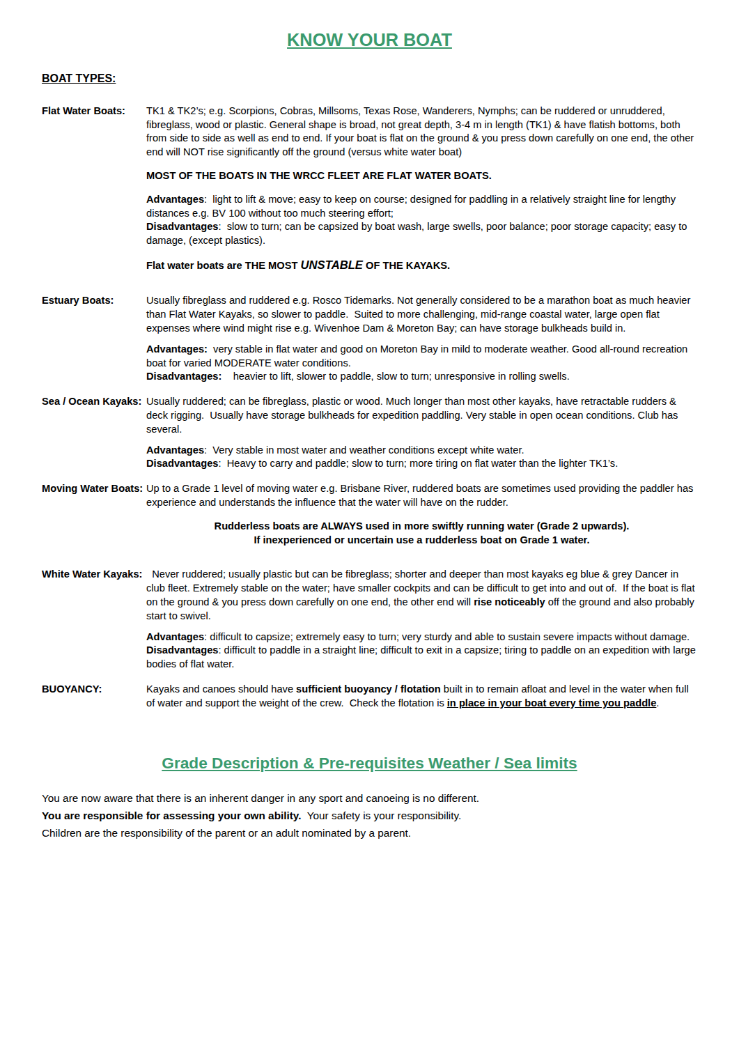KNOW YOUR BOAT
BOAT TYPES:
| Flat Water Boats: | TK1 & TK2’s; e.g. Scorpions, Cobras, Millsoms, Texas Rose, Wanderers, Nymphs; can be ruddered or unruddered, fibreglass, wood or plastic. General shape is broad, not great depth, 3-4 m in length (TK1) & have flatish bottoms, both from side to side as well as end to end. If your boat is flat on the ground & you press down carefully on one end, the other end will NOT rise significantly off the ground (versus white water boat) MOST OF THE BOATS IN THE WRCC FLEET ARE FLAT WATER BOATS. Advantages : light to lift & move; easy to keep on course; designed for paddling in a relatively straight line for lengthy distances e.g. BV 100 without too much steering effort; Disadvantages : slow to turn; can be capsized by boat wash, large swells, poor balance; poor storage capacity; easy to damage, (except plastics). Flat water boats are THE MOST UNSTABLE OF THE KAYAKS. |
| Estuary Boats: | Usually fibreglass and ruddered e.g. Rosco Tidemarks. Not generally considered to be a marathon boat as much heavier than Flat Water Kayaks, so slower to paddle. Suited to more challenging, mid-range coastal water, large open flat expenses where wind might rise e.g. Wivenhoe Dam & Moreton Bay; can have storage bulkheads build in. Advantages: very stable in flat water and good on Moreton Bay in mild to moderate weather. Good all-round recreation boat for varied MODERATE water conditions. Disadvantages: heavier to lift, slower to paddle, slow to turn; unresponsive in rolling swells. |
| Sea / Ocean Kayaks: | Usually ruddered; can be fibreglass, plastic or wood. Much longer than most other kayaks, have retractable rudders & deck rigging. Usually have storage bulkheads for expedition paddling. Very stable in open ocean conditions. Club has several. Advantages : Very stable in most water and weather conditions except white water. Disadvantages : Heavy to carry and paddle; slow to turn; more tiring on flat water than the lighter TK1’s. |
| Moving Water Boats: | Up to a Grade 1 level of moving water e.g. Brisbane River, ruddered boats are sometimes used providing the paddler has experience and understands the influence that the water will have on the rudder. Rudderless boats are ALWAYS used in more swiftly running water (Grade 2 upwards). If inexperienced or uncertain use a rudderless boat on Grade 1 water. |
| White Water Kayaks: | Never ruddered; usually plastic but can be fibreglass; shorter and deeper than most kayaks eg blue & grey Dancer in club fleet. Extremely stable on the water; have smaller cockpits and can be difficult to get into and out of. If the boat is flat on the ground & you press down carefully on one end, the other end will rise noticeably off the ground and also probably start to swivel. Advantages : difficult to capsize; extremely easy to turn; very sturdy and able to sustain severe impacts without damage. Disadvantages : difficult to paddle in a straight line; difficult to exit in a capsize; tiring to paddle on an expedition with large bodies of flat water. |
| BUOYANCY: | Kayaks and canoes should have sufficient buoyancy / flotation built in to remain afloat and level in the water when full of water and support the weight of the crew. Check the flotation is in place in your boat every time you paddle . |
Grade Description & Pre-requisites Weather / Sea limits
You are now aware that there is an inherent danger in any sport and canoeing is no different.
You are responsible for assessing your own ability. Your safety is your responsibility.
Children are the responsibility of the parent or an adult nominated by a parent.